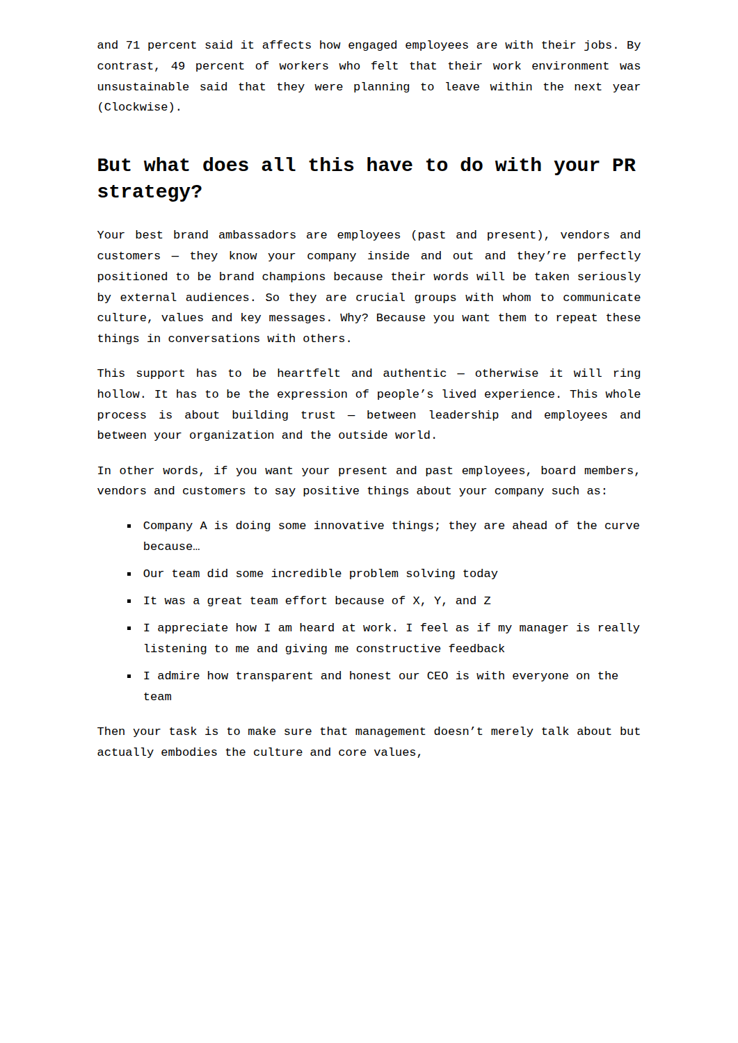and 71 percent said it affects how engaged employees are with their jobs. By contrast, 49 percent of workers who felt that their work environment was unsustainable said that they were planning to leave within the next year (Clockwise).
But what does all this have to do with your PR strategy?
Your best brand ambassadors are employees (past and present), vendors and customers — they know your company inside and out and they’re perfectly positioned to be brand champions because their words will be taken seriously by external audiences. So they are crucial groups with whom to communicate culture, values and key messages. Why? Because you want them to repeat these things in conversations with others.
This support has to be heartfelt and authentic — otherwise it will ring hollow. It has to be the expression of people’s lived experience. This whole process is about building trust — between leadership and employees and between your organization and the outside world.
In other words, if you want your present and past employees, board members, vendors and customers to say positive things about your company such as:
Company A is doing some innovative things; they are ahead of the curve because…
Our team did some incredible problem solving today
It was a great team effort because of X, Y, and Z
I appreciate how I am heard at work. I feel as if my manager is really listening to me and giving me constructive feedback
I admire how transparent and honest our CEO is with everyone on the team
Then your task is to make sure that management doesn’t merely talk about but actually embodies the culture and core values,